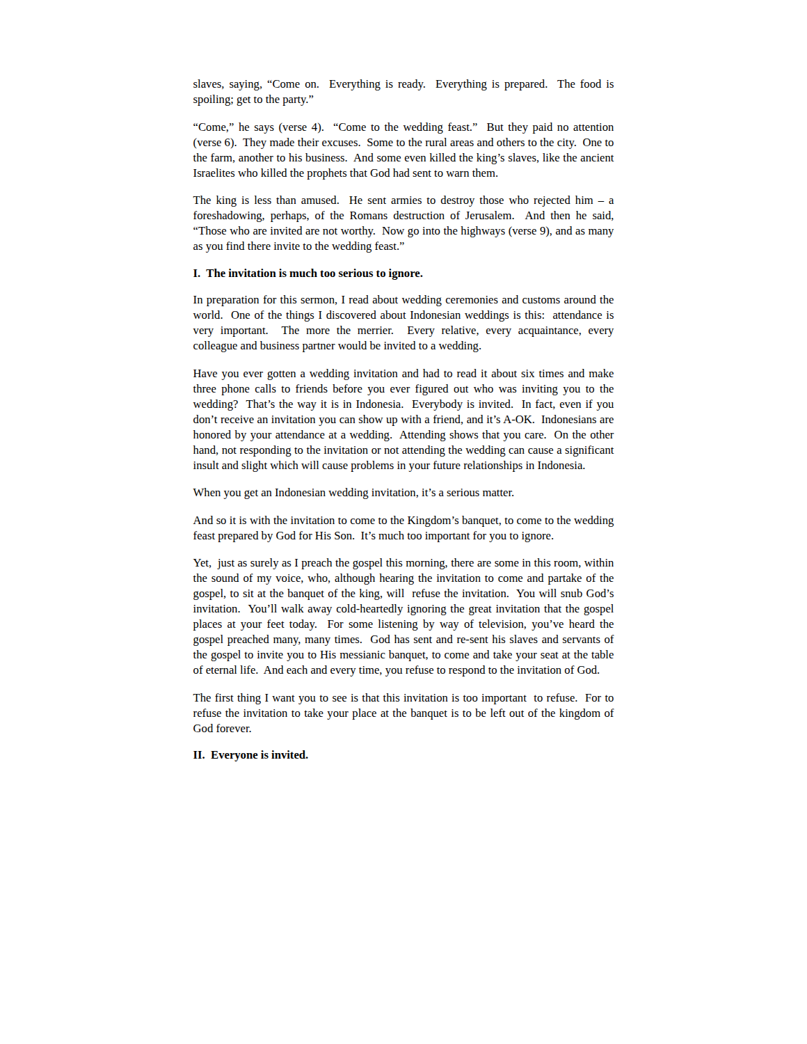slaves, saying, “Come on. Everything is ready. Everything is prepared. The food is spoiling; get to the party.”
“Come,” he says (verse 4). “Come to the wedding feast.” But they paid no attention (verse 6). They made their excuses. Some to the rural areas and others to the city. One to the farm, another to his business. And some even killed the king’s slaves, like the ancient Israelites who killed the prophets that God had sent to warn them.
The king is less than amused. He sent armies to destroy those who rejected him – a foreshadowing, perhaps, of the Romans destruction of Jerusalem. And then he said, “Those who are invited are not worthy. Now go into the highways (verse 9), and as many as you find there invite to the wedding feast.”
I. The invitation is much too serious to ignore.
In preparation for this sermon, I read about wedding ceremonies and customs around the world. One of the things I discovered about Indonesian weddings is this: attendance is very important. The more the merrier. Every relative, every acquaintance, every colleague and business partner would be invited to a wedding.
Have you ever gotten a wedding invitation and had to read it about six times and make three phone calls to friends before you ever figured out who was inviting you to the wedding? That’s the way it is in Indonesia. Everybody is invited. In fact, even if you don’t receive an invitation you can show up with a friend, and it’s A-OK. Indonesians are honored by your attendance at a wedding. Attending shows that you care. On the other hand, not responding to the invitation or not attending the wedding can cause a significant insult and slight which will cause problems in your future relationships in Indonesia.
When you get an Indonesian wedding invitation, it’s a serious matter.
And so it is with the invitation to come to the Kingdom’s banquet, to come to the wedding feast prepared by God for His Son. It’s much too important for you to ignore.
Yet, just as surely as I preach the gospel this morning, there are some in this room, within the sound of my voice, who, although hearing the invitation to come and partake of the gospel, to sit at the banquet of the king, will refuse the invitation. You will snub God’s invitation. You’ll walk away cold-heartedly ignoring the great invitation that the gospel places at your feet today. For some listening by way of television, you’ve heard the gospel preached many, many times. God has sent and re-sent his slaves and servants of the gospel to invite you to His messianic banquet, to come and take your seat at the table of eternal life. And each and every time, you refuse to respond to the invitation of God.
The first thing I want you to see is that this invitation is too important to refuse. For to refuse the invitation to take your place at the banquet is to be left out of the kingdom of God forever.
II. Everyone is invited.